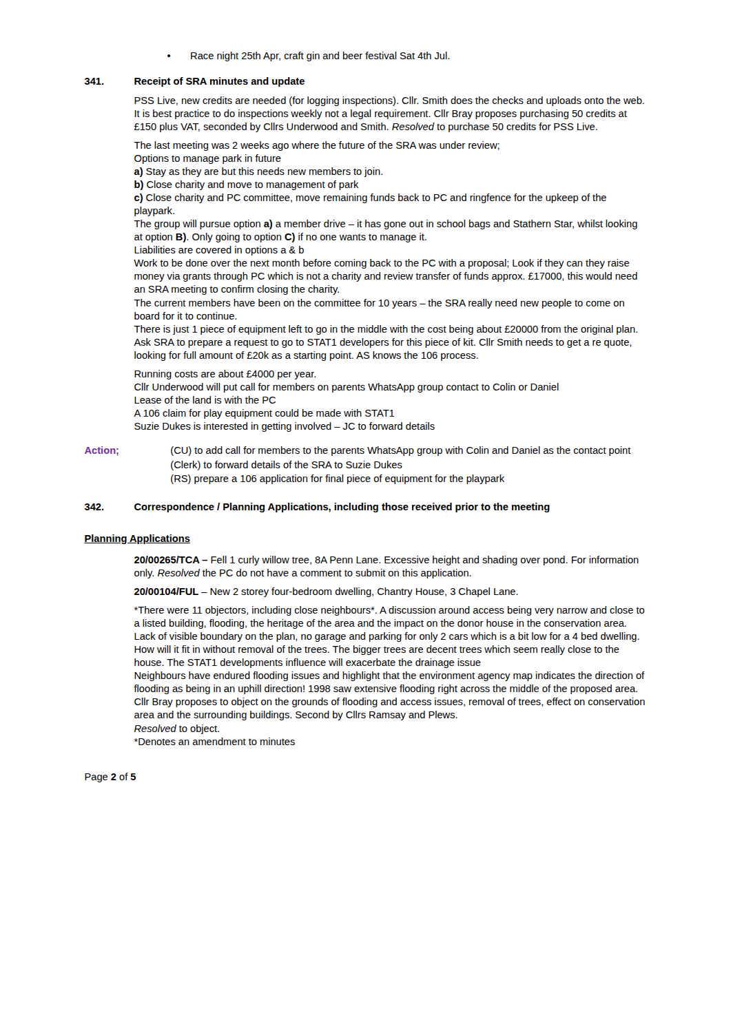Race night 25th Apr, craft gin and beer festival Sat 4th Jul.
341.
Receipt of SRA minutes and update
PSS Live, new credits are needed (for logging inspections). Cllr. Smith does the checks and uploads onto the web. It is best practice to do inspections weekly not a legal requirement. Cllr Bray proposes purchasing 50 credits at £150 plus VAT, seconded by Cllrs Underwood and Smith. Resolved to purchase 50 credits for PSS Live.
The last meeting was 2 weeks ago where the future of the SRA was under review;
Options to manage park in future
a) Stay as they are but this needs new members to join.
b) Close charity and move to management of park
c) Close charity and PC committee, move remaining funds back to PC and ringfence for the upkeep of the playpark.
The group will pursue option a) a member drive – it has gone out in school bags and Stathern Star, whilst looking at option B). Only going to option C) if no one wants to manage it.
Liabilities are covered in options a & b
Work to be done over the next month before coming back to the PC with a proposal; Look if they can they raise money via grants through PC which is not a charity and review transfer of funds approx. £17000, this would need an SRA meeting to confirm closing the charity.
The current members have been on the committee for 10 years – the SRA really need new people to come on board for it to continue.
There is just 1 piece of equipment left to go in the middle with the cost being about £20000 from the original plan. Ask SRA to prepare a request to go to STAT1 developers for this piece of kit. Cllr Smith needs to get a re quote, looking for full amount of £20k as a starting point. AS knows the 106 process.
Running costs are about £4000 per year.
Cllr Underwood will put call for members on parents WhatsApp group contact to Colin or Daniel
Lease of the land is with the PC
A 106 claim for play equipment could be made with STAT1
Suzie Dukes is interested in getting involved – JC to forward details
Action;
(CU) to add call for members to the parents WhatsApp group with Colin and Daniel as the contact point
(Clerk) to forward details of the SRA to Suzie Dukes
(RS) prepare a 106 application for final piece of equipment for the playpark
342.
Correspondence / Planning Applications, including those received prior to the meeting
Planning Applications
20/00265/TCA – Fell 1 curly willow tree, 8A Penn Lane. Excessive height and shading over pond. For information only. Resolved the PC do not have a comment to submit on this application.
20/00104/FUL – New 2 storey four-bedroom dwelling, Chantry House, 3 Chapel Lane.
*There were 11 objectors, including close neighbours*. A discussion around access being very narrow and close to a listed building, flooding, the heritage of the area and the impact on the donor house in the conservation area. Lack of visible boundary on the plan, no garage and parking for only 2 cars which is a bit low for a 4 bed dwelling. How will it fit in without removal of the trees. The bigger trees are decent trees which seem really close to the house. The STAT1 developments influence will exacerbate the drainage issue
Neighbours have endured flooding issues and highlight that the environment agency map indicates the direction of flooding as being in an uphill direction! 1998 saw extensive flooding right across the middle of the proposed area.
Cllr Bray proposes to object on the grounds of flooding and access issues, removal of trees, effect on conservation area and the surrounding buildings. Second by Cllrs Ramsay and Plews.
Resolved to object.
*Denotes an amendment to minutes
Page 2 of 5